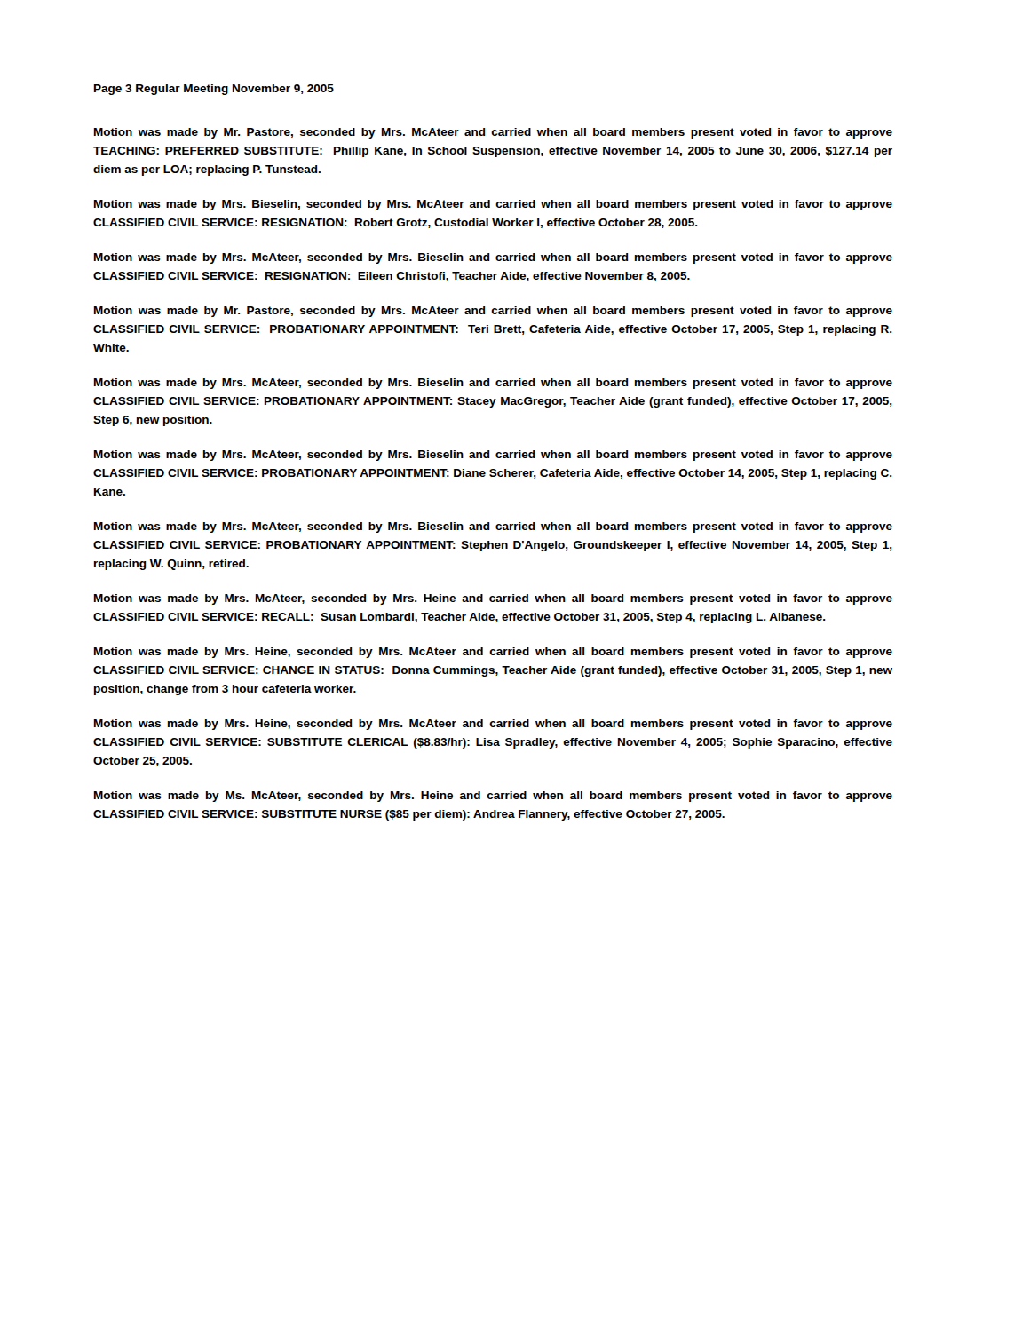Page 3 Regular Meeting November 9, 2005
Motion was made by Mr. Pastore, seconded by Mrs. McAteer and carried when all board members present voted in favor to approve TEACHING: PREFERRED SUBSTITUTE: Phillip Kane, In School Suspension, effective November 14, 2005 to June 30, 2006, $127.14 per diem as per LOA; replacing P. Tunstead.
Motion was made by Mrs. Bieselin, seconded by Mrs. McAteer and carried when all board members present voted in favor to approve CLASSIFIED CIVIL SERVICE: RESIGNATION: Robert Grotz, Custodial Worker I, effective October 28, 2005.
Motion was made by Mrs. McAteer, seconded by Mrs. Bieselin and carried when all board members present voted in favor to approve CLASSIFIED CIVIL SERVICE: RESIGNATION: Eileen Christofi, Teacher Aide, effective November 8, 2005.
Motion was made by Mr. Pastore, seconded by Mrs. McAteer and carried when all board members present voted in favor to approve CLASSIFIED CIVIL SERVICE: PROBATIONARY APPOINTMENT: Teri Brett, Cafeteria Aide, effective October 17, 2005, Step 1, replacing R. White.
Motion was made by Mrs. McAteer, seconded by Mrs. Bieselin and carried when all board members present voted in favor to approve CLASSIFIED CIVIL SERVICE: PROBATIONARY APPOINTMENT: Stacey MacGregor, Teacher Aide (grant funded), effective October 17, 2005, Step 6, new position.
Motion was made by Mrs. McAteer, seconded by Mrs. Bieselin and carried when all board members present voted in favor to approve CLASSIFIED CIVIL SERVICE: PROBATIONARY APPOINTMENT: Diane Scherer, Cafeteria Aide, effective October 14, 2005, Step 1, replacing C. Kane.
Motion was made by Mrs. McAteer, seconded by Mrs. Bieselin and carried when all board members present voted in favor to approve CLASSIFIED CIVIL SERVICE: PROBATIONARY APPOINTMENT: Stephen D'Angelo, Groundskeeper I, effective November 14, 2005, Step 1, replacing W. Quinn, retired.
Motion was made by Mrs. McAteer, seconded by Mrs. Heine and carried when all board members present voted in favor to approve CLASSIFIED CIVIL SERVICE: RECALL: Susan Lombardi, Teacher Aide, effective October 31, 2005, Step 4, replacing L. Albanese.
Motion was made by Mrs. Heine, seconded by Mrs. McAteer and carried when all board members present voted in favor to approve CLASSIFIED CIVIL SERVICE: CHANGE IN STATUS: Donna Cummings, Teacher Aide (grant funded), effective October 31, 2005, Step 1, new position, change from 3 hour cafeteria worker.
Motion was made by Mrs. Heine, seconded by Mrs. McAteer and carried when all board members present voted in favor to approve CLASSIFIED CIVIL SERVICE: SUBSTITUTE CLERICAL ($8.83/hr): Lisa Spradley, effective November 4, 2005; Sophie Sparacino, effective October 25, 2005.
Motion was made by Ms. McAteer, seconded by Mrs. Heine and carried when all board members present voted in favor to approve CLASSIFIED CIVIL SERVICE: SUBSTITUTE NURSE ($85 per diem): Andrea Flannery, effective October 27, 2005.